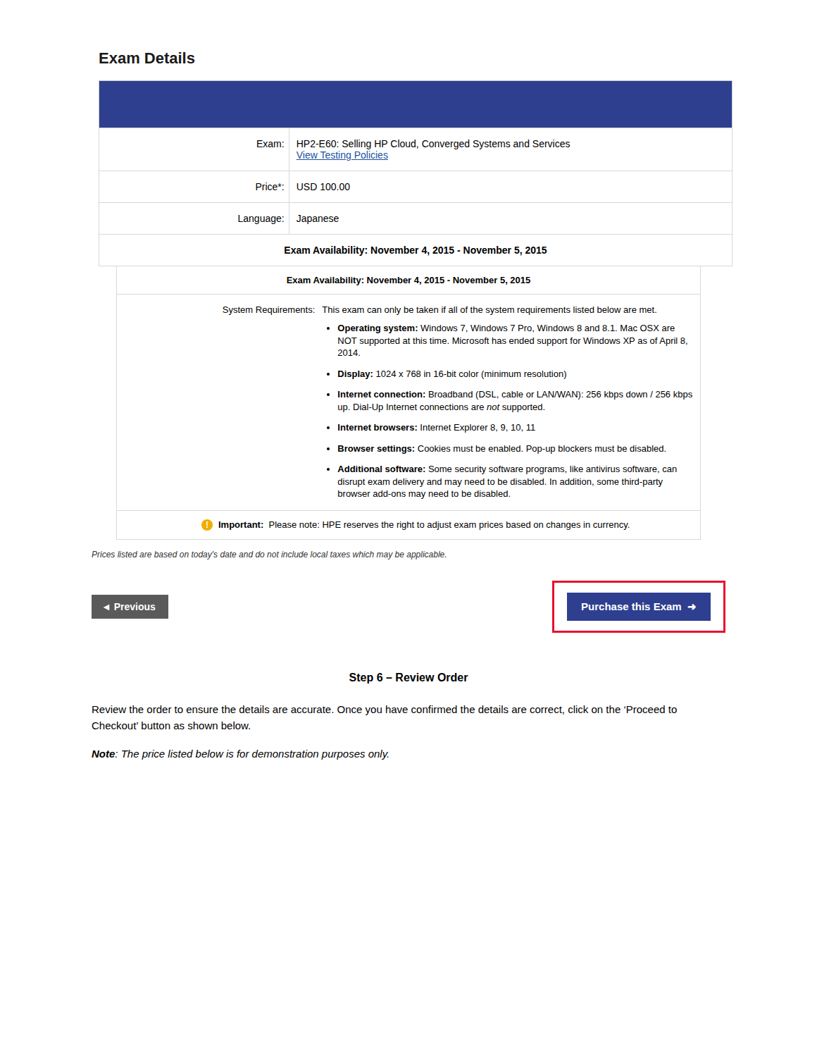Exam Details
| Exam: | HP2-E60: Selling HP Cloud, Converged Systems and Services View Testing Policies |
| Price*: | USD 100.00 |
| Language: | Japanese |
| Exam Availability: November 4, 2015 - November 5, 2015 |
Exam Availability: November 4, 2015 - November 5, 2015
System Requirements:
This exam can only be taken if all of the system requirements listed below are met.
Operating system: Windows 7, Windows 7 Pro, Windows 8 and 8.1. Mac OSX are NOT supported at this time. Microsoft has ended support for Windows XP as of April 8, 2014.
Display: 1024 x 768 in 16-bit color (minimum resolution)
Internet connection: Broadband (DSL, cable or LAN/WAN): 256 kbps down / 256 kbps up. Dial-Up Internet connections are not supported.
Internet browsers: Internet Explorer 8, 9, 10, 11
Browser settings: Cookies must be enabled. Pop-up blockers must be disabled.
Additional software: Some security software programs, like antivirus software, can disrupt exam delivery and may need to be disabled. In addition, some third-party browser add-ons may need to be disabled.
! Important: Please note: HPE reserves the right to adjust exam prices based on changes in currency.
Prices listed are based on today's date and do not include local taxes which may be applicable.
◄ Previous
Purchase this Exam ➜
Step 6 – Review Order
Review the order to ensure the details are accurate. Once you have confirmed the details are correct, click on the ‘Proceed to Checkout’ button as shown below.
Note: The price listed below is for demonstration purposes only.